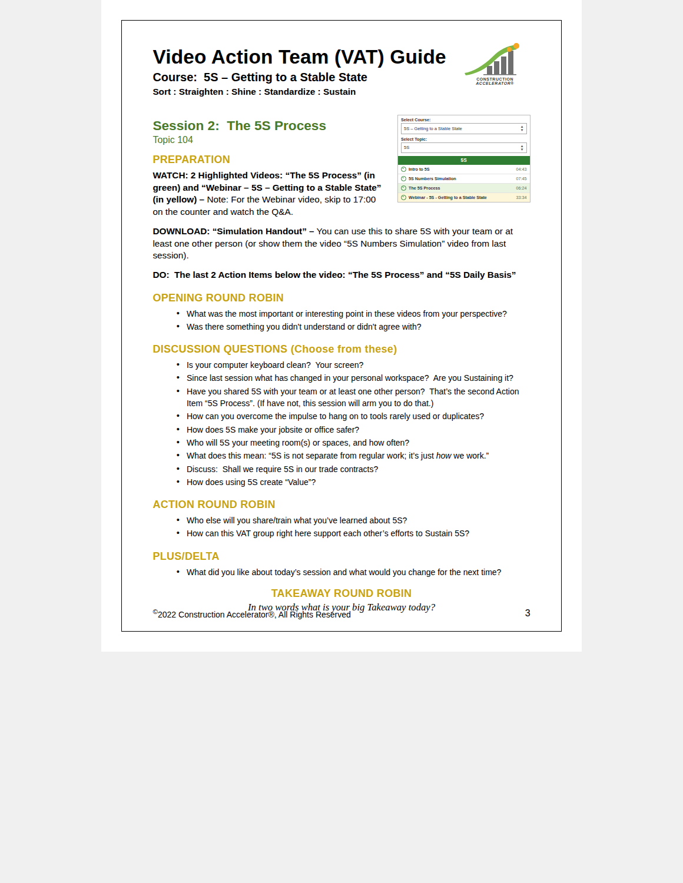CONSTRUCTION ACCELERATOR®
Video Action Team (VAT) Guide
Course: 5S – Getting to a Stable State
Sort : Straighten : Shine : Standardize : Sustain
Select Course:
5S – Getting to a Stable State▲
▼
Select Topic:
5S▲
▼
5S
Intro to 5S 04:43
5S Numbers Simulation 07:45
The 5S Process 06:24
Webinar - 5S - Getting to a Stable State 33:34
Session 2: The 5S Process
Topic 104
PREPARATION
WATCH: 2 Highlighted Videos: “The 5S Process” (in green) and “Webinar – 5S – Getting to a Stable State” (in yellow) – Note: For the Webinar video, skip to 17:00 on the counter and watch the Q&A.
DOWNLOAD: “Simulation Handout” – You can use this to share 5S with your team or at least one other person (or show them the video “5S Numbers Simulation” video from last session).
DO: The last 2 Action Items below the video: “The 5S Process” and “5S Daily Basis”
OPENING ROUND ROBIN
What was the most important or interesting point in these videos from your perspective?
Was there something you didn't understand or didn't agree with?
DISCUSSION QUESTIONS (Choose from these)
Is your computer keyboard clean? Your screen?
Since last session what has changed in your personal workspace? Are you Sustaining it?
Have you shared 5S with your team or at least one other person? That’s the second Action Item “5S Process”. (If have not, this session will arm you to do that.)
How can you overcome the impulse to hang on to tools rarely used or duplicates?
How does 5S make your jobsite or office safer?
Who will 5S your meeting room(s) or spaces, and how often?
What does this mean: “5S is not separate from regular work; it’s just how we work.”
Discuss: Shall we require 5S in our trade contracts?
How does using 5S create “Value”?
ACTION ROUND ROBIN
Who else will you share/train what you’ve learned about 5S?
How can this VAT group right here support each other’s efforts to Sustain 5S?
PLUS/DELTA
What did you like about today’s session and what would you change for the next time?
TAKEAWAY ROUND ROBIN
In two words what is your big Takeaway today?
©2022 Construction Accelerator®, All Rights Reserved
3